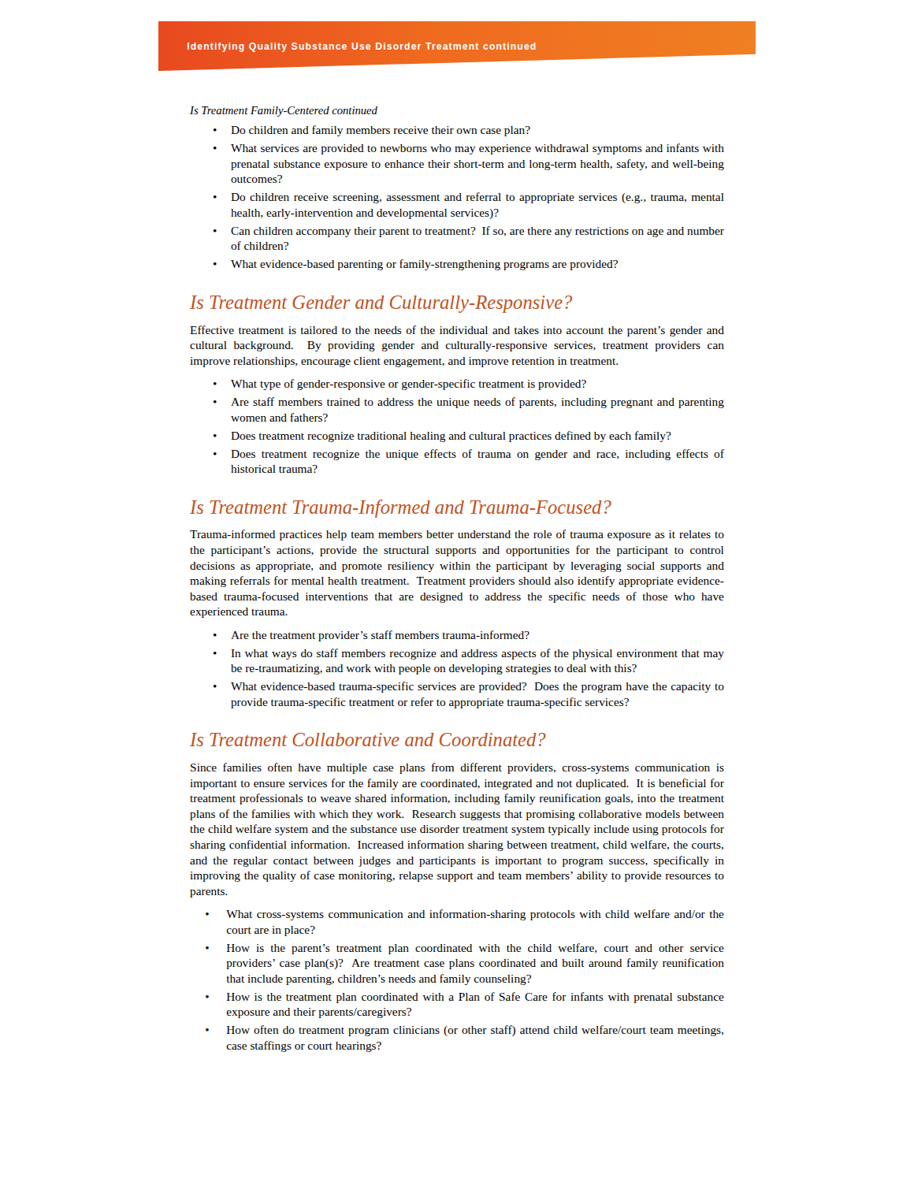Identifying Quality Substance Use Disorder Treatment continued
Is Treatment Family-Centered continued
Do children and family members receive their own case plan?
What services are provided to newborns who may experience withdrawal symptoms and infants with prenatal substance exposure to enhance their short-term and long-term health, safety, and well-being outcomes?
Do children receive screening, assessment and referral to appropriate services (e.g., trauma, mental health, early-intervention and developmental services)?
Can children accompany their parent to treatment? If so, are there any restrictions on age and number of children?
What evidence-based parenting or family-strengthening programs are provided?
Is Treatment Gender and Culturally-Responsive?
Effective treatment is tailored to the needs of the individual and takes into account the parent’s gender and cultural background. By providing gender and culturally-responsive services, treatment providers can improve relationships, encourage client engagement, and improve retention in treatment.
What type of gender-responsive or gender-specific treatment is provided?
Are staff members trained to address the unique needs of parents, including pregnant and parenting women and fathers?
Does treatment recognize traditional healing and cultural practices defined by each family?
Does treatment recognize the unique effects of trauma on gender and race, including effects of historical trauma?
Is Treatment Trauma-Informed and Trauma-Focused?
Trauma-informed practices help team members better understand the role of trauma exposure as it relates to the participant’s actions, provide the structural supports and opportunities for the participant to control decisions as appropriate, and promote resiliency within the participant by leveraging social supports and making referrals for mental health treatment. Treatment providers should also identify appropriate evidence-based trauma-focused interventions that are designed to address the specific needs of those who have experienced trauma.
Are the treatment provider’s staff members trauma-informed?
In what ways do staff members recognize and address aspects of the physical environment that may be re-traumatizing, and work with people on developing strategies to deal with this?
What evidence-based trauma-specific services are provided? Does the program have the capacity to provide trauma-specific treatment or refer to appropriate trauma-specific services?
Is Treatment Collaborative and Coordinated?
Since families often have multiple case plans from different providers, cross-systems communication is important to ensure services for the family are coordinated, integrated and not duplicated. It is beneficial for treatment professionals to weave shared information, including family reunification goals, into the treatment plans of the families with which they work. Research suggests that promising collaborative models between the child welfare system and the substance use disorder treatment system typically include using protocols for sharing confidential information. Increased information sharing between treatment, child welfare, the courts, and the regular contact between judges and participants is important to program success, specifically in improving the quality of case monitoring, relapse support and team members’ ability to provide resources to parents.
What cross-systems communication and information-sharing protocols with child welfare and/or the court are in place?
How is the parent’s treatment plan coordinated with the child welfare, court and other service providers’ case plan(s)? Are treatment case plans coordinated and built around family reunification that include parenting, children’s needs and family counseling?
How is the treatment plan coordinated with a Plan of Safe Care for infants with prenatal substance exposure and their parents/caregivers?
How often do treatment program clinicians (or other staff) attend child welfare/court team meetings, case staffings or court hearings?